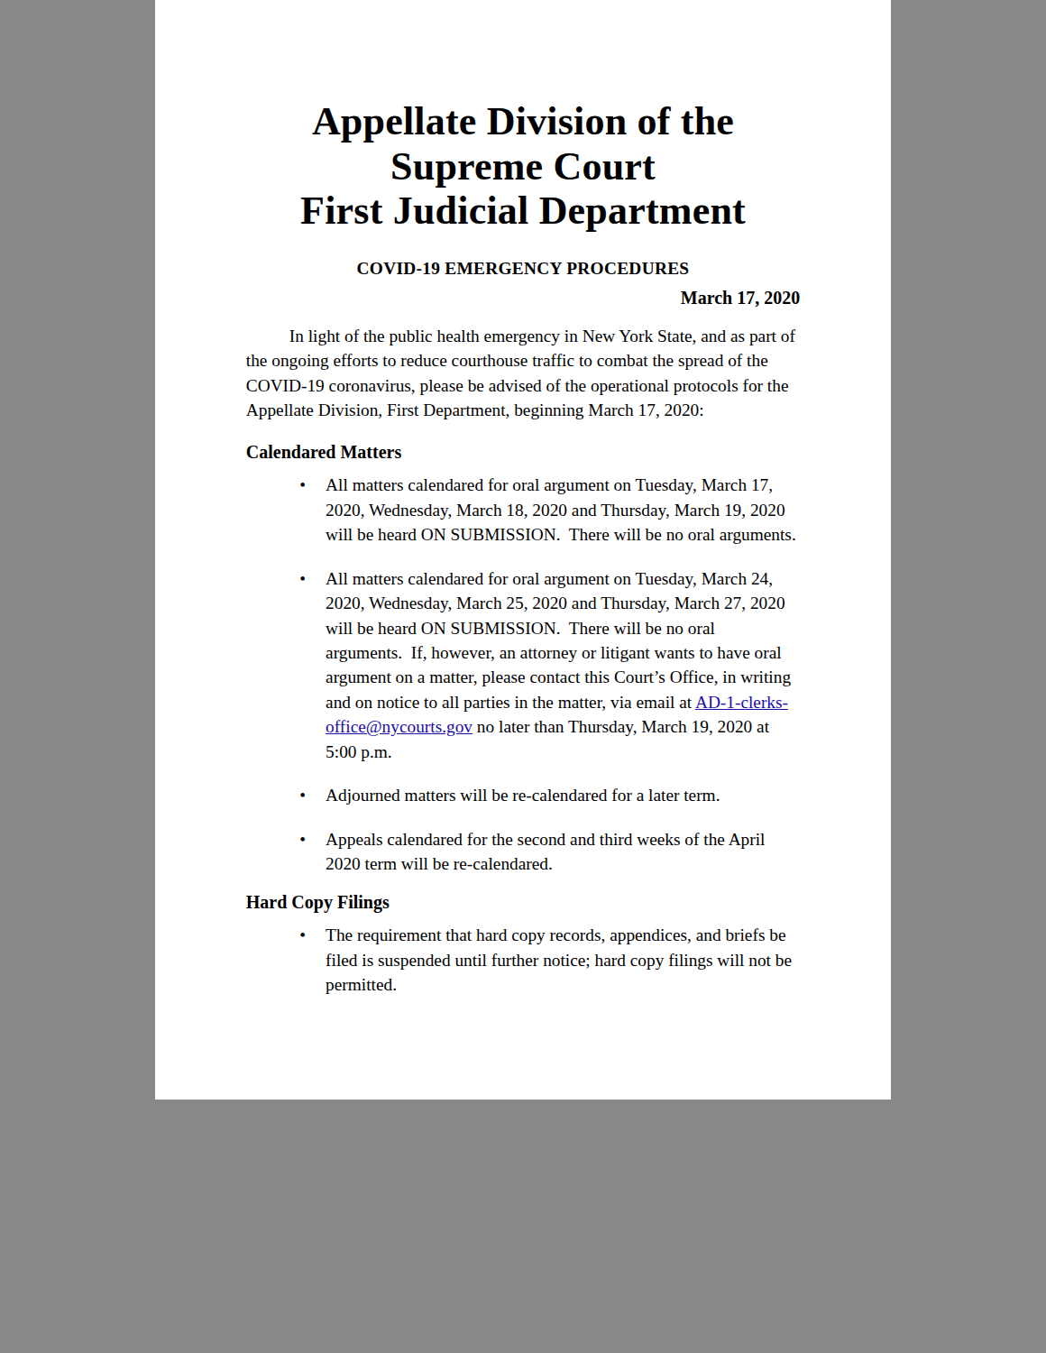Appellate Division of the Supreme Court
First Judicial Department
COVID-19 EMERGENCY PROCEDURES
March 17, 2020
In light of the public health emergency in New York State, and as part of the ongoing efforts to reduce courthouse traffic to combat the spread of the COVID-19 coronavirus, please be advised of the operational protocols for the Appellate Division, First Department, beginning March 17, 2020:
Calendared Matters
All matters calendared for oral argument on Tuesday, March 17, 2020, Wednesday, March 18, 2020 and Thursday, March 19, 2020 will be heard ON SUBMISSION. There will be no oral arguments.
All matters calendared for oral argument on Tuesday, March 24, 2020, Wednesday, March 25, 2020 and Thursday, March 27, 2020 will be heard ON SUBMISSION. There will be no oral arguments. If, however, an attorney or litigant wants to have oral argument on a matter, please contact this Court’s Office, in writing and on notice to all parties in the matter, via email at AD-1-clerks-office@nycourts.gov no later than Thursday, March 19, 2020 at 5:00 p.m.
Adjourned matters will be re-calendared for a later term.
Appeals calendared for the second and third weeks of the April 2020 term will be re-calendared.
Hard Copy Filings
The requirement that hard copy records, appendices, and briefs be filed is suspended until further notice; hard copy filings will not be permitted.